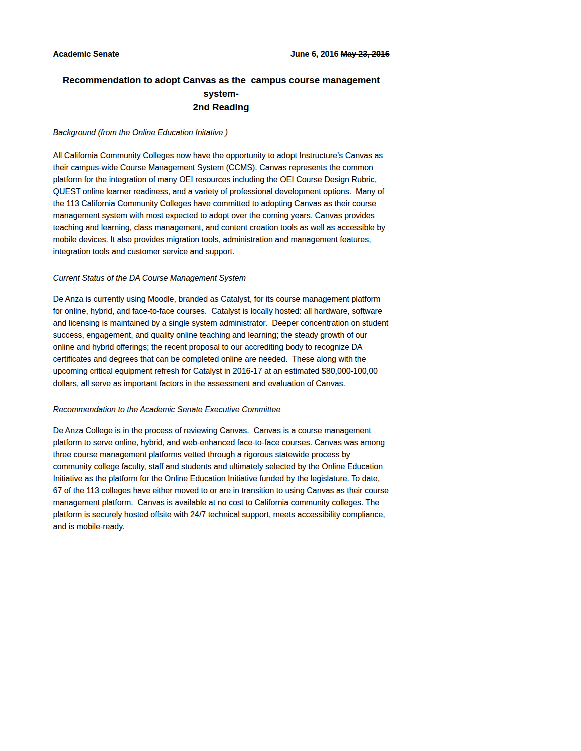Academic Senate June 6, 2016 May 23, 2016
Recommendation to adopt Canvas as the campus course management system-
2nd Reading
Background (from the Online Education Initative )
All California Community Colleges now have the opportunity to adopt Instructure’s Canvas as their campus-wide Course Management System (CCMS). Canvas represents the common platform for the integration of many OEI resources including the OEI Course Design Rubric, QUEST online learner readiness, and a variety of professional development options. Many of the 113 California Community Colleges have committed to adopting Canvas as their course management system with most expected to adopt over the coming years. Canvas provides teaching and learning, class management, and content creation tools as well as accessible by mobile devices. It also provides migration tools, administration and management features, integration tools and customer service and support.
Current Status of the DA Course Management System
De Anza is currently using Moodle, branded as Catalyst, for its course management platform for online, hybrid, and face-to-face courses. Catalyst is locally hosted: all hardware, software and licensing is maintained by a single system administrator. Deeper concentration on student success, engagement, and quality online teaching and learning; the steady growth of our online and hybrid offerings; the recent proposal to our accrediting body to recognize DA certificates and degrees that can be completed online are needed. These along with the upcoming critical equipment refresh for Catalyst in 2016-17 at an estimated $80,000-100,00 dollars, all serve as important factors in the assessment and evaluation of Canvas.
Recommendation to the Academic Senate Executive Committee
De Anza College is in the process of reviewing Canvas. Canvas is a course management platform to serve online, hybrid, and web-enhanced face-to-face courses. Canvas was among three course management platforms vetted through a rigorous statewide process by community college faculty, staff and students and ultimately selected by the Online Education Initiative as the platform for the Online Education Initiative funded by the legislature. To date, 67 of the 113 colleges have either moved to or are in transition to using Canvas as their course management platform. Canvas is available at no cost to California community colleges. The platform is securely hosted offsite with 24/7 technical support, meets accessibility compliance, and is mobile-ready.